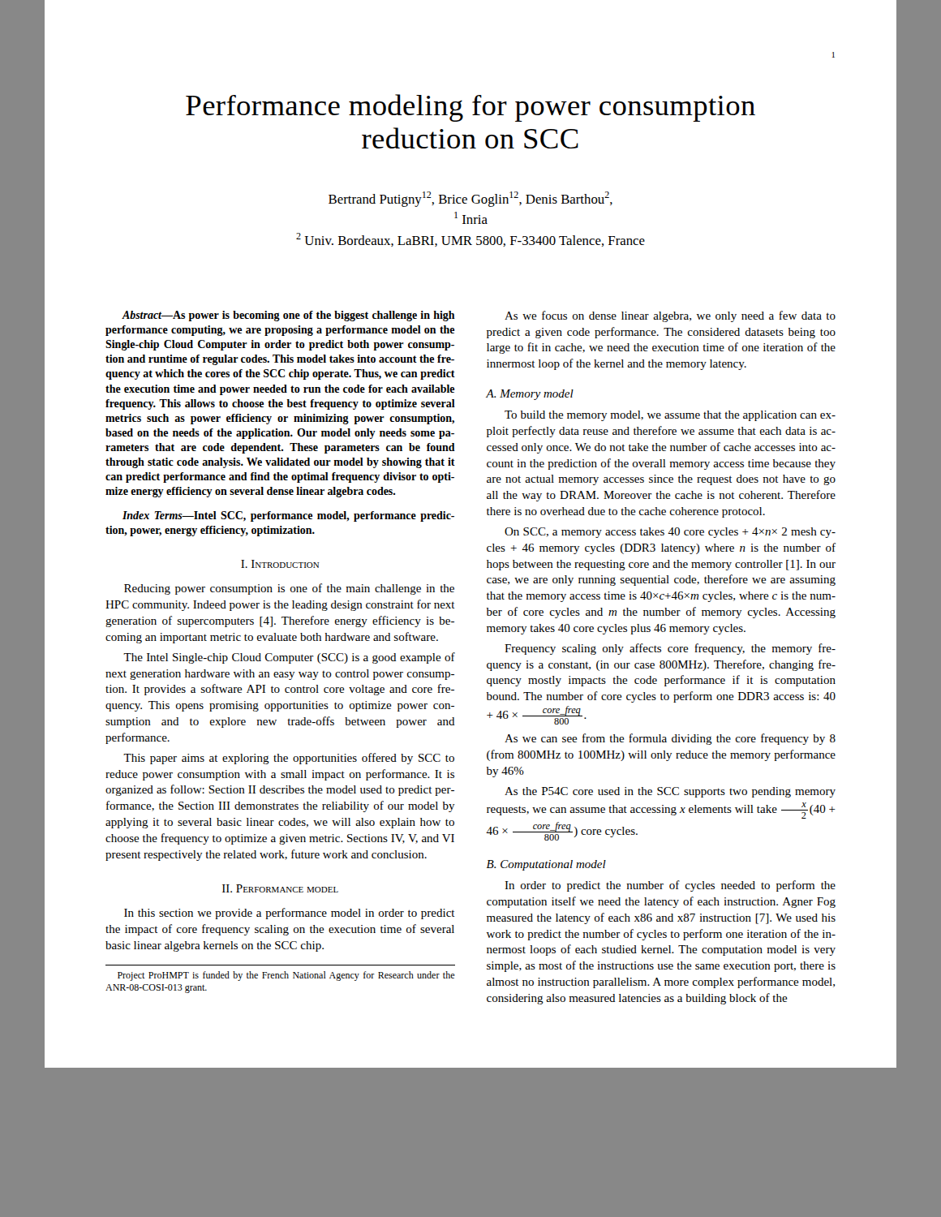1
Performance modeling for power consumption
reduction on SCC
Bertrand Putigny12, Brice Goglin12, Denis Barthou2,
1 Inria
2 Univ. Bordeaux, LaBRI, UMR 5800, F-33400 Talence, France
Abstract—As power is becoming one of the biggest challenge in high performance computing, we are proposing a performance model on the Single-chip Cloud Computer in order to predict both power consumption and runtime of regular codes. This model takes into account the frequency at which the cores of the SCC chip operate. Thus, we can predict the execution time and power needed to run the code for each available frequency. This allows to choose the best frequency to optimize several metrics such as power efficiency or minimizing power consumption, based on the needs of the application. Our model only needs some parameters that are code dependent. These parameters can be found through static code analysis. We validated our model by showing that it can predict performance and find the optimal frequency divisor to optimize energy efficiency on several dense linear algebra codes.
Index Terms—Intel SCC, performance model, performance prediction, power, energy efficiency, optimization.
I. Introduction
Reducing power consumption is one of the main challenge in the HPC community. Indeed power is the leading design constraint for next generation of supercomputers [4]. Therefore energy efficiency is becoming an important metric to evaluate both hardware and software.
The Intel Single-chip Cloud Computer (SCC) is a good example of next generation hardware with an easy way to control power consumption. It provides a software API to control core voltage and core frequency. This opens promising opportunities to optimize power consumption and to explore new trade-offs between power and performance.
This paper aims at exploring the opportunities offered by SCC to reduce power consumption with a small impact on performance. It is organized as follow: Section II describes the model used to predict performance, the Section III demonstrates the reliability of our model by applying it to several basic linear codes, we will also explain how to choose the frequency to optimize a given metric. Sections IV, V, and VI present respectively the related work, future work and conclusion.
II. Performance model
In this section we provide a performance model in order to predict the impact of core frequency scaling on the execution time of several basic linear algebra kernels on the SCC chip.
Project ProHMPT is funded by the French National Agency for Research under the ANR-08-COSI-013 grant.
As we focus on dense linear algebra, we only need a few data to predict a given code performance. The considered datasets being too large to fit in cache, we need the execution time of one iteration of the innermost loop of the kernel and the memory latency.
A. Memory model
To build the memory model, we assume that the application can exploit perfectly data reuse and therefore we assume that each data is accessed only once. We do not take the number of cache accesses into account in the prediction of the overall memory access time because they are not actual memory accesses since the request does not have to go all the way to DRAM. Moreover the cache is not coherent. Therefore there is no overhead due to the cache coherence protocol.
On SCC, a memory access takes 40 core cycles + 4×n× 2 mesh cycles + 46 memory cycles (DDR3 latency) where n is the number of hops between the requesting core and the memory controller [1]. In our case, we are only running sequential code, therefore we are assuming that the memory access time is 40×c+46×m cycles, where c is the number of core cycles and m the number of memory cycles. Accessing memory takes 40 core cycles plus 46 memory cycles.
Frequency scaling only affects core frequency, the memory frequency is a constant, (in our case 800MHz). Therefore, changing frequency mostly impacts the code performance if it is computation bound. The number of core cycles to perform one DDR3 access is: 40 + 46 × core_freq 800.
As we can see from the formula dividing the core frequency by 8 (from 800MHz to 100MHz) will only reduce the memory performance by 46%
As the P54C core used in the SCC supports two pending memory requests, we can assume that accessing x elements will take x 2(40 + 46 × core_freq 800) core cycles.
B. Computational model
In order to predict the number of cycles needed to perform the computation itself we need the latency of each instruction. Agner Fog measured the latency of each x86 and x87 instruction [7]. We used his work to predict the number of cycles to perform one iteration of the innermost loops of each studied kernel. The computation model is very simple, as most of the instructions use the same execution port, there is almost no instruction parallelism. A more complex performance model, considering also measured latencies as a building block of the